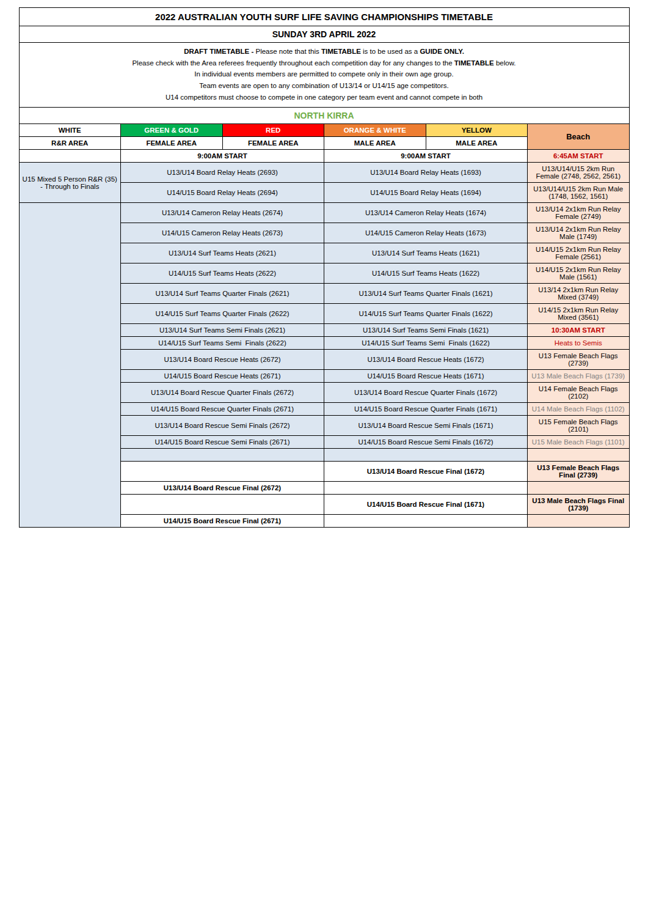| 2022 AUSTRALIAN YOUTH SURF LIFE SAVING CHAMPIONSHIPS TIMETABLE |
| SUNDAY 3RD APRIL 2022 |
| DRAFT TIMETABLE - Please note that this TIMETABLE is to be used as a GUIDE ONLY. Please check with the Area referees frequently throughout each competition day for any changes to the TIMETABLE below. In individual events members are permitted to compete only in their own age group. Team events are open to any combination of U13/14 or U14/15 age competitors. U14 competitors must choose to compete in one category per team event and cannot compete in both |
| NORTH KIRRA |
| WHITE | GREEN & GOLD | RED | ORANGE & WHITE | YELLOW | Beach |
| R&R AREA | FEMALE AREA | FEMALE AREA | MALE AREA | MALE AREA |
| | 9:00AM START | 9:00AM START | 6:45AM START |
| U15 Mixed 5 Person R&R (35) - Through to Finals | U13/U14 Board Relay Heats (2693) | U13/U14 Board Relay Heats (1693) | U13/U14/U15 2km Run Female (2748, 2562, 2561) |
| U14/U15 Board Relay Heats (2694) | U14/U15 Board Relay Heats (1694) | U13/U14/U15 2km Run Male (1748, 1562, 1561) |
| | U13/U14 Cameron Relay Heats (2674) | U13/U14 Cameron Relay Heats (1674) | U13/U14 2x1km Run Relay Female (2749) |
| U14/U15 Cameron Relay Heats (2673) | U14/U15 Cameron Relay Heats (1673) | U13/U14 2x1km Run Relay Male (1749) |
| U13/U14 Surf Teams Heats (2621) | U13/U14 Surf Teams Heats (1621) | U14/U15 2x1km Run Relay Female (2561) |
| U14/U15 Surf Teams Heats (2622) | U14/U15 Surf Teams Heats (1622) | U14/U15 2x1km Run Relay Male (1561) |
| U13/U14 Surf Teams Quarter Finals (2621) | U13/U14 Surf Teams Quarter Finals (1621) | U13/14 2x1km Run Relay Mixed (3749) |
| U14/U15 Surf Teams Quarter Finals (2622) | U14/U15 Surf Teams Quarter Finals (1622) | U14/15 2x1km Run Relay Mixed (3561) |
| U13/U14 Surf Teams Semi Finals (2621) | U13/U14 Surf Teams Semi Finals (1621) | 10:30AM START |
| U14/U15 Surf Teams Semi Finals (2622) | U14/U15 Surf Teams Semi Finals (1622) | Heats to Semis |
| U13/U14 Board Rescue Heats (2672) | U13/U14 Board Rescue Heats (1672) | U13 Female Beach Flags (2739) |
| U14/U15 Board Rescue Heats (2671) | U14/U15 Board Rescue Heats (1671) | U13 Male Beach Flags (1739) |
| U13/U14 Board Rescue Quarter Finals (2672) | U13/U14 Board Rescue Quarter Finals (1672) | U14 Female Beach Flags (2102) |
| U14/U15 Board Rescue Quarter Finals (2671) | U14/U15 Board Rescue Quarter Finals (1671) | U14 Male Beach Flags (1102) |
| U13/U14 Board Rescue Semi Finals (2672) | U13/U14 Board Rescue Semi Finals (1671) | U15 Female Beach Flags (2101) |
| U14/U15 Board Rescue Semi Finals (2671) | U14/U15 Board Rescue Semi Finals (1672) | U15 Male Beach Flags (1101) |
| | U13/U14 Board Rescue Final (1672) | U13 Female Beach Flags Final (2739) |
| U13/U14 Board Rescue Final (2672) | | |
| | U14/U15 Board Rescue Final (1671) | U13 Male Beach Flags Final (1739) |
| U14/U15 Board Rescue Final (2671) | | |